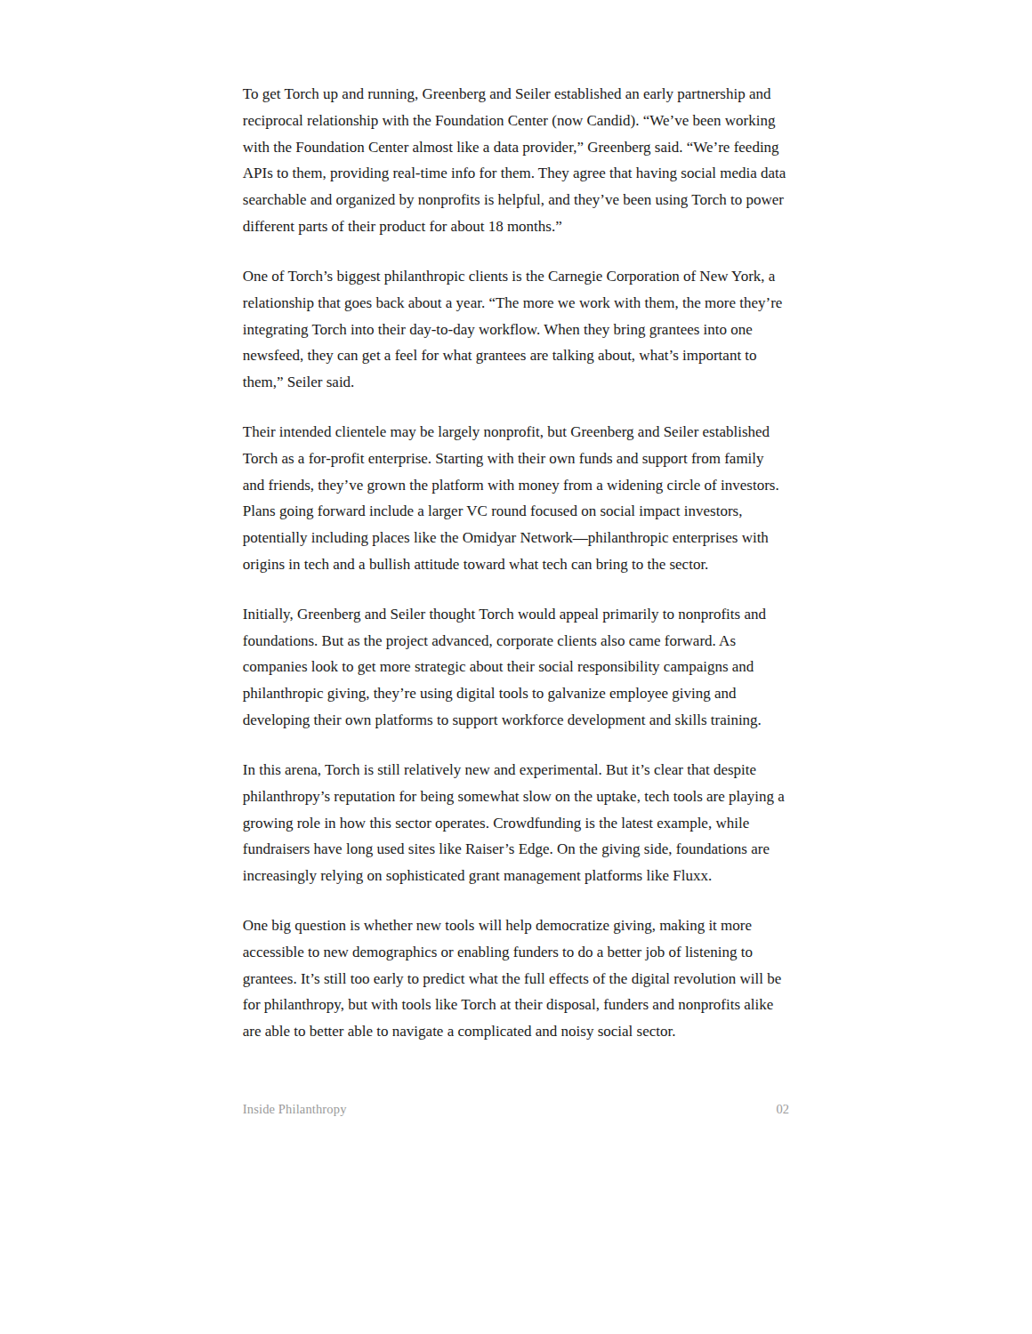To get Torch up and running, Greenberg and Seiler established an early partnership and reciprocal relationship with the Foundation Center (now Candid). “We’ve been working with the Foundation Center almost like a data provider,” Greenberg said. “We’re feeding APIs to them, providing real-time info for them. They agree that having social media data searchable and organized by nonprofits is helpful, and they’ve been using Torch to power different parts of their product for about 18 months.”
One of Torch’s biggest philanthropic clients is the Carnegie Corporation of New York, a relationship that goes back about a year. “The more we work with them, the more they’re integrating Torch into their day-to-day workflow. When they bring grantees into one newsfeed, they can get a feel for what grantees are talking about, what’s important to them,” Seiler said.
Their intended clientele may be largely nonprofit, but Greenberg and Seiler established Torch as a for-profit enterprise. Starting with their own funds and support from family and friends, they’ve grown the platform with money from a widening circle of investors. Plans going forward include a larger VC round focused on social impact investors, potentially including places like the Omidyar Network—philanthropic enterprises with origins in tech and a bullish attitude toward what tech can bring to the sector.
Initially, Greenberg and Seiler thought Torch would appeal primarily to nonprofits and foundations. But as the project advanced, corporate clients also came forward. As companies look to get more strategic about their social responsibility campaigns and philanthropic giving, they’re using digital tools to galvanize employee giving and developing their own platforms to support workforce development and skills training.
In this arena, Torch is still relatively new and experimental. But it’s clear that despite philanthropy’s reputation for being somewhat slow on the uptake, tech tools are playing a growing role in how this sector operates. Crowdfunding is the latest example, while fundraisers have long used sites like Raiser’s Edge. On the giving side, foundations are increasingly relying on sophisticated grant management platforms like Fluxx.
One big question is whether new tools will help democratize giving, making it more accessible to new demographics or enabling funders to do a better job of listening to grantees. It’s still too early to predict what the full effects of the digital revolution will be for philanthropy, but with tools like Torch at their disposal, funders and nonprofits alike are able to better able to navigate a complicated and noisy social sector.
Inside Philanthropy 02